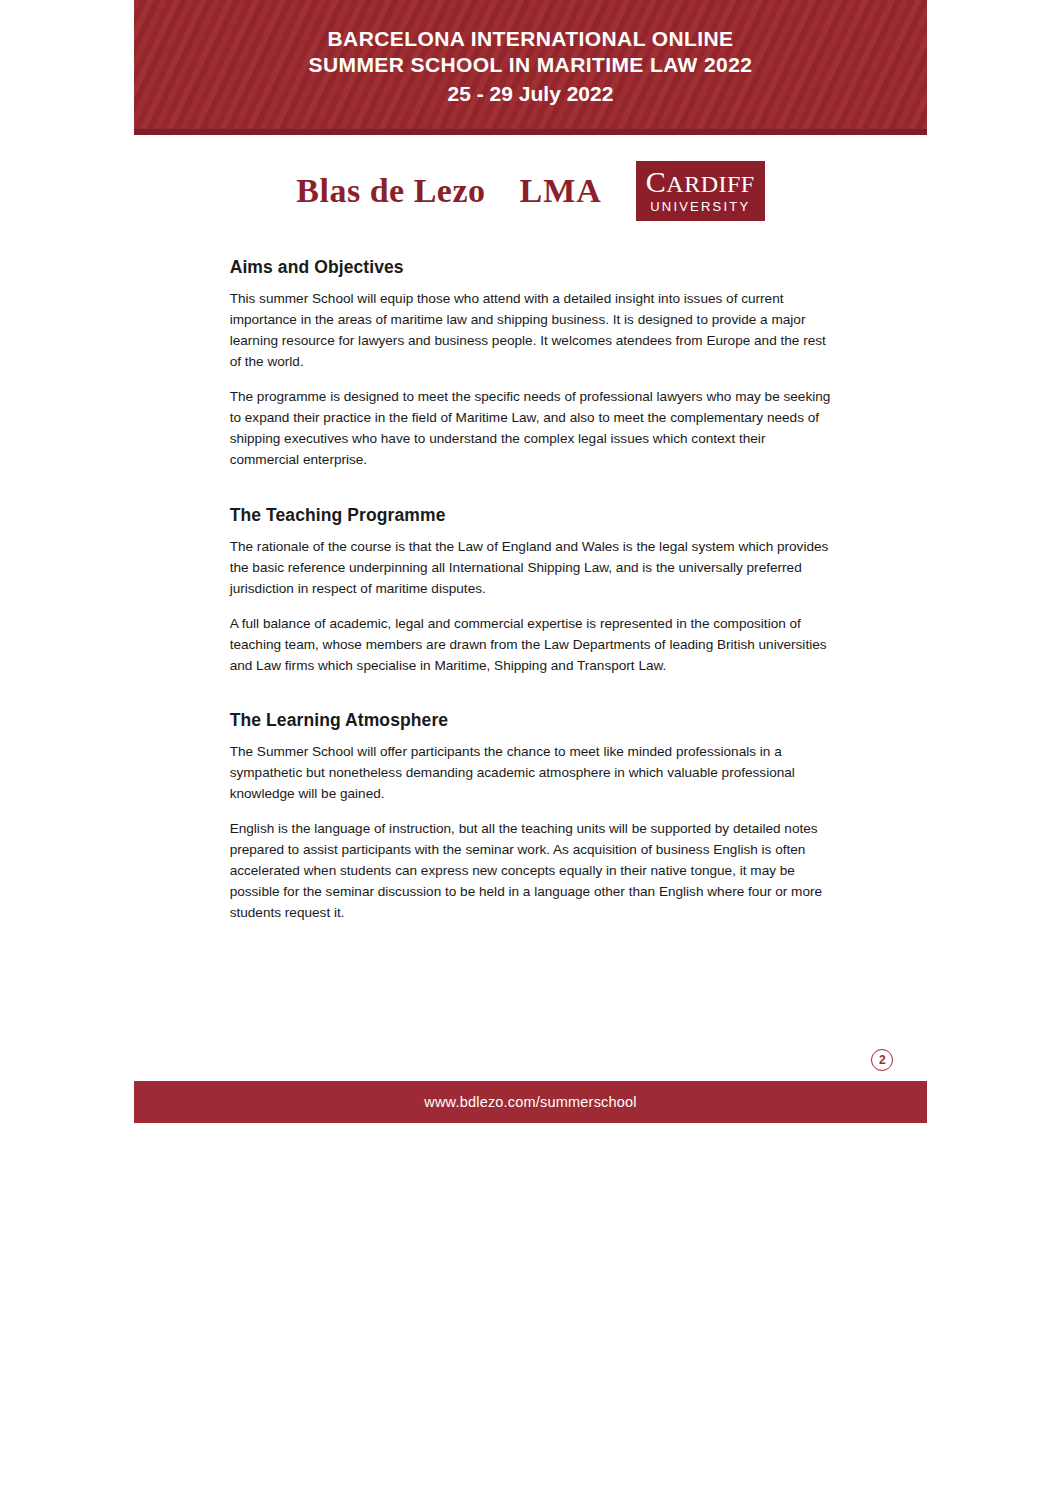Barcelona International Online
Summer School in Maritime Law 2022
25 - 29 July 2022
Blas de Lezo
LMA
CARDIFF UNIVERSITY
Aims and Objectives
This summer School will equip those who attend with a detailed insight into issues of current importance in the areas of maritime law and shipping business. It is designed to provide a major learning resource for lawyers and business people. It welcomes atendees from Europe and the rest of the world.
The programme is designed to meet the specific needs of professional lawyers who may be seeking to expand their practice in the field of Maritime Law, and also to meet the complementary needs of shipping executives who have to understand the complex legal issues which context their commercial enterprise.
The Teaching Programme
The rationale of the course is that the Law of England and Wales is the legal system which provides the basic reference underpinning all International Shipping Law, and is the universally preferred jurisdiction in respect of maritime disputes.
A full balance of academic, legal and commercial expertise is represented in the composition of teaching team, whose members are drawn from the Law Departments of leading British universities and Law firms which specialise in Maritime, Shipping and Transport Law.
The Learning Atmosphere
The Summer School will offer participants the chance to meet like minded professionals in a sympathetic but nonetheless demanding academic atmosphere in which valuable professional knowledge will be gained.
English is the language of instruction, but all the teaching units will be supported by detailed notes prepared to assist participants with the seminar work. As acquisition of business English is often accelerated when students can express new concepts equally in their native tongue, it may be possible for the seminar discussion to be held in a language other than English where four or more students request it.
2
www.bdlezo.com/summerschool